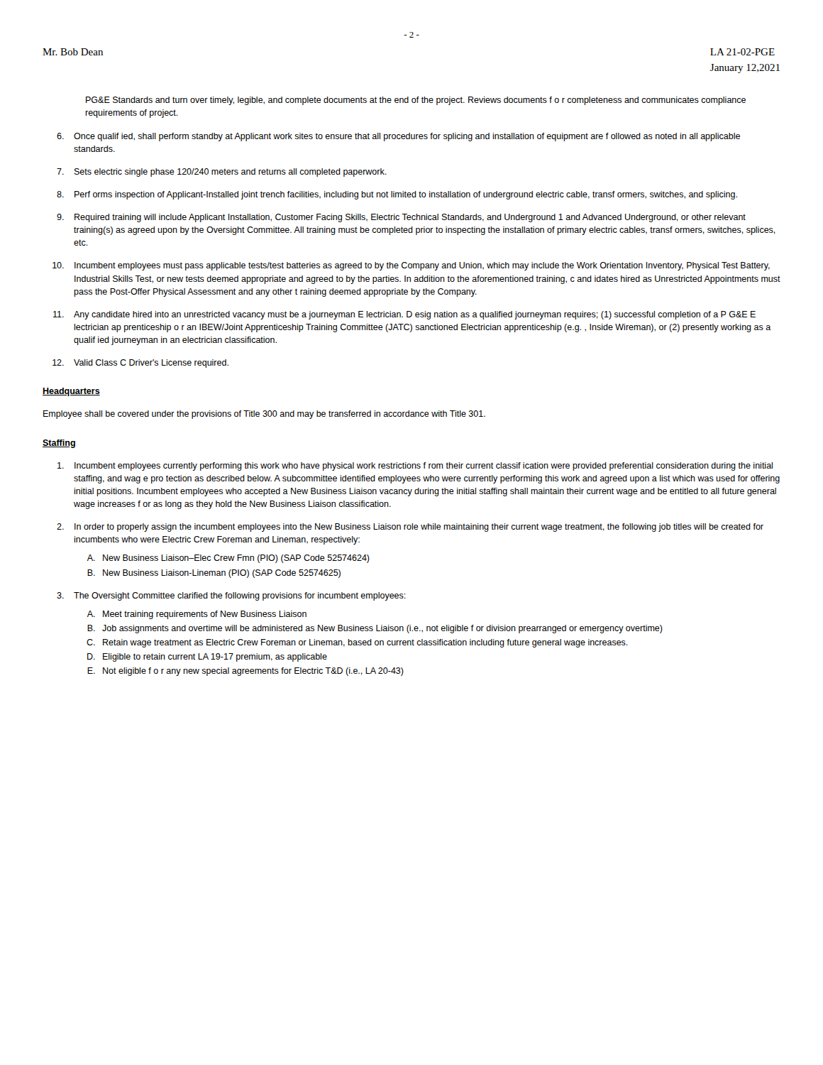- 2 -
Mr. Bob Dean
LA 21-02-PGE
January 12,2021
PG&E Standards and turn over timely, legible, and complete documents at the end of the project. Reviews documents f o r completeness and communicates compliance requirements of project.
Once qualif ied, shall perform standby at Applicant work sites to ensure that all procedures for splicing and installation of equipment are f ollowed as noted in all applicable standards.
Sets electric single phase 120/240 meters and returns all completed paperwork.
Perf orms inspection of Applicant-Installed joint trench facilities, including but not limited to installation of underground electric cable, transf ormers, switches, and splicing.
Required training will include Applicant Installation, Customer Facing Skills, Electric Technical Standards, and Underground 1 and Advanced Underground, or other relevant training(s) as agreed upon by the Oversight Committee. All training must be completed prior to inspecting the installation of primary electric cables, transf ormers, switches, splices, etc.
Incumbent employees must pass applicable tests/test batteries as agreed to by the Company and Union, which may include the Work Orientation Inventory, Physical Test Battery, Industrial Skills Test, or new tests deemed appropriate and agreed to by the parties. In addition to the aforementioned training, c and idates hired as Unrestricted Appointments must pass the Post-Offer Physical Assessment and any other t raining deemed appropriate by the Company.
Any candidate hired into an unrestricted vacancy must be a journeyman E lectrician. D esig nation as a qualified journeyman requires; (1) successful completion of a P G&E E lectrician ap prenticeship o r an IBEW/Joint Apprenticeship Training Committee (JATC) sanctioned Electrician apprenticeship (e.g. , Inside Wireman), or (2) presently working as a qualif ied journeyman in an electrician classification.
Valid Class C Driver's License required.
Headquarters
Employee shall be covered under the provisions of Title 300 and may be transferred in accordance with Title 301.
Staffing
Incumbent employees currently performing this work who have physical work restrictions f rom their current classif ication were provided preferential consideration during the initial staffing, and wag e pro tection as described below. A subcommittee identified employees who were currently performing this work and agreed upon a list which was used for offering initial positions. Incumbent employees who accepted a New Business Liaison vacancy during the initial staffing shall maintain their current wage and be entitled to all future general wage increases f or as long as they hold the New Business Liaison classification.
In order to properly assign the incumbent employees into the New Business Liaison role while maintaining their current wage treatment, the following job titles will be created for incumbents who were Electric Crew Foreman and Lineman, respectively:
New Business Liaison–Elec Crew Fmn (PIO) (SAP Code 52574624)
New Business Liaison-Lineman (PIO) (SAP Code 52574625)
The Oversight Committee clarified the following provisions for incumbent employees:
Meet training requirements of New Business Liaison
Job assignments and overtime will be administered as New Business Liaison (i.e., not eligible f or division prearranged or emergency overtime)
Retain wage treatment as Electric Crew Foreman or Lineman, based on current classification including future general wage increases.
Eligible to retain current LA 19-17 premium, as applicable
Not eligible f o r any new special agreements for Electric T&D (i.e., LA 20-43)